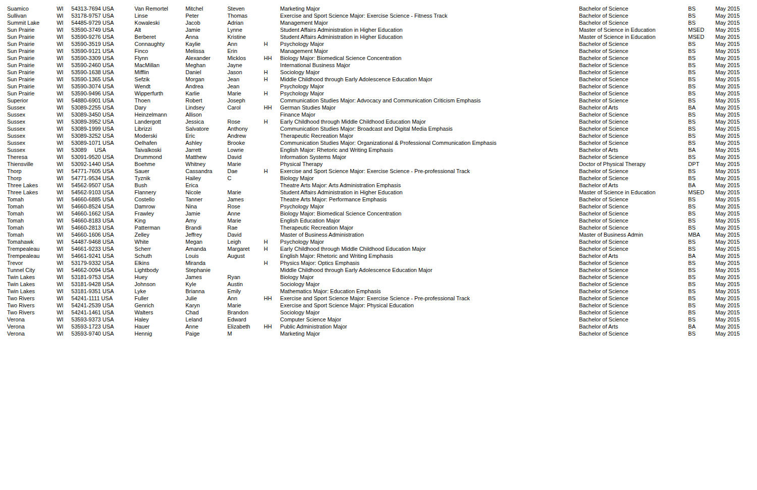| Suamico | WI | 54313-7694 USA | Van Remortel | Mitchel | Steven | | Marketing Major | Bachelor of Science | BS | May 2015 |
| Sullivan | WI | 53178-9757 USA | Linse | Peter | Thomas | | Exercise and Sport Science Major: Exercise Science - Fitness Track | Bachelor of Science | BS | May 2015 |
| Summit Lake | WI | 54485-9729 USA | Kowaleski | Jacob | Adrian | | Management Major | Bachelor of Science | BS | May 2015 |
| Sun Prairie | WI | 53590-3749 USA | Alt | Jamie | Lynne | | Student Affairs Administration in Higher Education | Master of Science in Education | MSED | May 2015 |
| Sun Prairie | WI | 53590-9276 USA | Berberet | Anna | Kristine | | Student Affairs Administration in Higher Education | Master of Science in Education | MSED | May 2015 |
| Sun Prairie | WI | 53590-3519 USA | Connaughty | Kaylie | Ann | H | Psychology Major | Bachelor of Science | BS | May 2015 |
| Sun Prairie | WI | 53590-9121 USA | Finco | Melissa | Erin | | Management Major | Bachelor of Science | BS | May 2015 |
| Sun Prairie | WI | 53590-3309 USA | Flynn | Alexander | Micklos | HH | Biology Major: Biomedical Science Concentration | Bachelor of Science | BS | May 2015 |
| Sun Prairie | WI | 53590-2460 USA | MacMillan | Meghan | Jayne | | International Business Major | Bachelor of Science | BS | May 2015 |
| Sun Prairie | WI | 53590-1638 USA | Mifflin | Daniel | Jason | H | Sociology Major | Bachelor of Science | BS | May 2015 |
| Sun Prairie | WI | 53590-1365 USA | Sefzik | Morgan | Jean | H | Middle Childhood through Early Adolescence Education Major | Bachelor of Science | BS | May 2015 |
| Sun Prairie | WI | 53590-3074 USA | Wendt | Andrea | Jean | | Psychology Major | Bachelor of Science | BS | May 2015 |
| Sun Prairie | WI | 53590-9496 USA | Wipperfurth | Karlie | Marie | H | Psychology Major | Bachelor of Science | BS | May 2015 |
| Superior | WI | 54880-6901 USA | Thoen | Robert | Joseph | | Communication Studies Major: Advocacy and Communication Criticism Emphasis | Bachelor of Science | BS | May 2015 |
| Sussex | WI | 53089-2255 USA | Dary | Lindsey | Carol | HH | German Studies Major | Bachelor of Arts | BA | May 2015 |
| Sussex | WI | 53089-3450 USA | Heinzelmann | Allison | | | Finance Major | Bachelor of Science | BS | May 2015 |
| Sussex | WI | 53089-3952 USA | Landergott | Jessica | Rose | H | Early Childhood through Middle Childhood Education Major | Bachelor of Science | BS | May 2015 |
| Sussex | WI | 53089-1999 USA | Librizzi | Salvatore | Anthony | | Communication Studies Major: Broadcast and Digital Media Emphasis | Bachelor of Science | BS | May 2015 |
| Sussex | WI | 53089-3252 USA | Moderski | Eric | Andrew | | Therapeutic Recreation Major | Bachelor of Science | BS | May 2015 |
| Sussex | WI | 53089-1071 USA | Oelhafen | Ashley | Brooke | | Communication Studies Major: Organizational & Professional Communication Emphasis | Bachelor of Science | BS | May 2015 |
| Sussex | WI | 53089 USA | Taivalkoski | Jarrett | Lowrie | | English Major: Rhetoric and Writing Emphasis | Bachelor of Arts | BA | May 2015 |
| Theresa | WI | 53091-9520 USA | Drummond | Matthew | David | | Information Systems Major | Bachelor of Science | BS | May 2015 |
| Thiensville | WI | 53092-1440 USA | Boehme | Whitney | Marie | | Physical Therapy | Doctor of Physical Therapy | DPT | May 2015 |
| Thorp | WI | 54771-7605 USA | Sauer | Cassandra | Dae | H | Exercise and Sport Science Major: Exercise Science - Pre-professional Track | Bachelor of Science | BS | May 2015 |
| Thorp | WI | 54771-9534 USA | Tyznik | Hailey | C | | Biology Major | Bachelor of Science | BS | May 2015 |
| Three Lakes | WI | 54562-9507 USA | Bush | Erica | | | Theatre Arts Major: Arts Administration Emphasis | Bachelor of Arts | BA | May 2015 |
| Three Lakes | WI | 54562-9103 USA | Flannery | Nicole | Marie | | Student Affairs Administration in Higher Education | Master of Science in Education | MSED | May 2015 |
| Tomah | WI | 54660-6885 USA | Costello | Tanner | James | | Theatre Arts Major: Performance Emphasis | Bachelor of Science | BS | May 2015 |
| Tomah | WI | 54660-8524 USA | Damrow | Nina | Rose | | Psychology Major | Bachelor of Science | BS | May 2015 |
| Tomah | WI | 54660-1662 USA | Frawley | Jamie | Anne | | Biology Major: Biomedical Science Concentration | Bachelor of Science | BS | May 2015 |
| Tomah | WI | 54660-8183 USA | King | Amy | Marie | | English Education Major | Bachelor of Science | BS | May 2015 |
| Tomah | WI | 54660-2813 USA | Patterman | Brandi | Rae | | Therapeutic Recreation Major | Bachelor of Science | BS | May 2015 |
| Tomah | WI | 54660-1606 USA | Zelley | Jeffrey | David | | Master of Business Administration | Master of Business Admin | MBA | May 2015 |
| Tomahawk | WI | 54487-9468 USA | White | Megan | Leigh | H | Psychology Major | Bachelor of Science | BS | May 2015 |
| Trempealeau | WI | 54661-9233 USA | Scherr | Amanda | Margaret | H | Early Childhood through Middle Childhood Education Major | Bachelor of Science | BS | May 2015 |
| Trempealeau | WI | 54661-9241 USA | Schuth | Louis | August | | English Major: Rhetoric and Writing Emphasis | Bachelor of Arts | BA | May 2015 |
| Trevor | WI | 53179-9332 USA | Elkins | Miranda | | H | Physics Major: Optics Emphasis | Bachelor of Science | BS | May 2015 |
| Tunnel City | WI | 54662-0094 USA | Lightbody | Stephanie | | | Middle Childhood through Early Adolescence Education Major | Bachelor of Science | BS | May 2015 |
| Twin Lakes | WI | 53181-9753 USA | Huey | James | Ryan | | Biology Major | Bachelor of Science | BS | May 2015 |
| Twin Lakes | WI | 53181-9428 USA | Johnson | Kyle | Austin | | Sociology Major | Bachelor of Science | BS | May 2015 |
| Twin Lakes | WI | 53181-9351 USA | Lyke | Brianna | Emily | | Mathematics Major: Education Emphasis | Bachelor of Science | BS | May 2015 |
| Two Rivers | WI | 54241-1111 USA | Fuller | Julie | Ann | HH | Exercise and Sport Science Major: Exercise Science - Pre-professional Track | Bachelor of Science | BS | May 2015 |
| Two Rivers | WI | 54241-2539 USA | Genrich | Karyn | Marie | | Exercise and Sport Science Major: Physical Education | Bachelor of Science | BS | May 2015 |
| Two Rivers | WI | 54241-1461 USA | Walters | Chad | Brandon | | Sociology Major | Bachelor of Science | BS | May 2015 |
| Verona | WI | 53593-9373 USA | Haley | Leland | Edward | | Computer Science Major | Bachelor of Science | BS | May 2015 |
| Verona | WI | 53593-1723 USA | Hauer | Anne | Elizabeth | HH | Public Administration Major | Bachelor of Arts | BA | May 2015 |
| Verona | WI | 53593-9740 USA | Hennig | Paige | M | | Marketing Major | Bachelor of Science | BS | May 2015 |